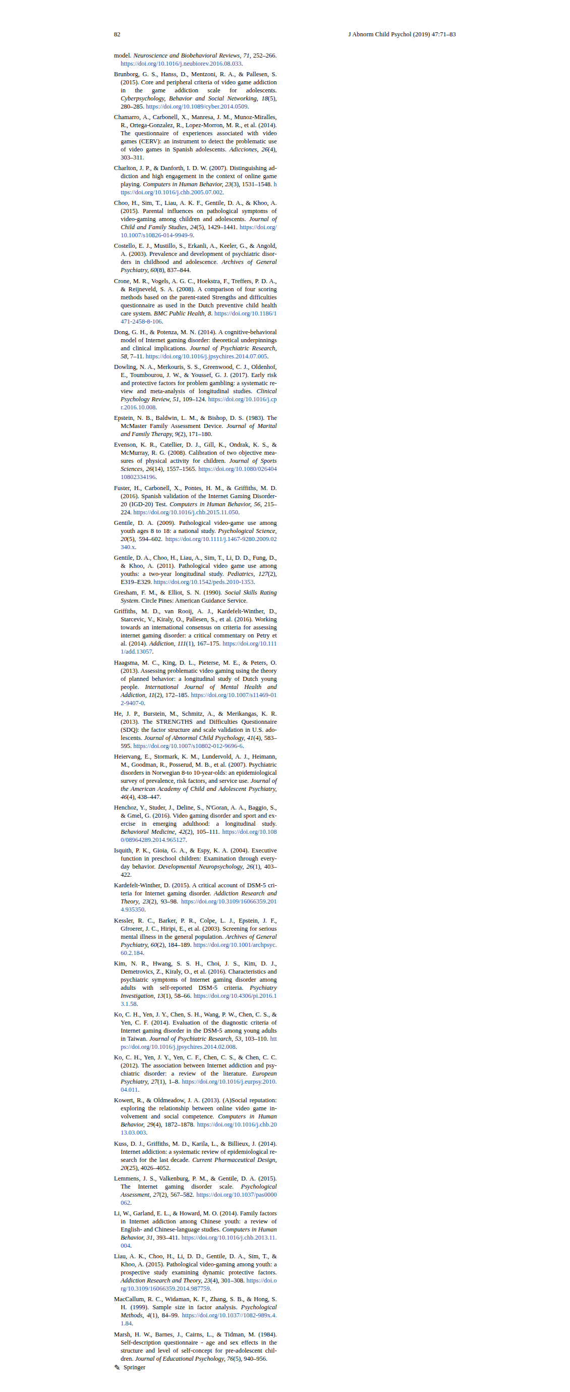82 J Abnorm Child Psychol (2019) 47:71–83
model. Neuroscience and Biobehavioral Reviews, 71, 252–266. https://doi.org/10.1016/j.neubiorev.2016.08.033.
Brunborg, G. S., Hanss, D., Mentzoni, R. A., & Pallesen, S. (2015). Core and peripheral criteria of video game addiction in the game addiction scale for adolescents. Cyberpsychology, Behavior and Social Networking, 18(5), 280–285. https://doi.org/10.1089/cyber.2014.0509.
Chamarro, A., Carbonell, X., Manresa, J. M., Munoz-Miralles, R., Ortega-Gonzalez, R., Lopez-Morron, M. R., et al. (2014). The questionnaire of experiences associated with video games (CERV): an instrument to detect the problematic use of video games in Spanish adolescents. Adicciones, 26(4), 303–311.
Charlton, J. P., & Danforth, I. D. W. (2007). Distinguishing addiction and high engagement in the context of online game playing. Computers in Human Behavior, 23(3), 1531–1548. https://doi.org/10.1016/j.chb.2005.07.002.
Choo, H., Sim, T., Liau, A. K. F., Gentile, D. A., & Khoo, A. (2015). Parental influences on pathological symptoms of video-gaming among children and adolescents. Journal of Child and Family Studies, 24(5), 1429–1441. https://doi.org/10.1007/s10826-014-9949-9.
Costello, E. J., Mustillo, S., Erkanli, A., Keeler, G., & Angold, A. (2003). Prevalence and development of psychiatric disorders in childhood and adolescence. Archives of General Psychiatry, 60(8), 837–844.
Crone, M. R., Vogels, A. G. C., Hoekstra, F., Treffers, P. D. A., & Reijneveld, S. A. (2008). A comparison of four scoring methods based on the parent-rated Strengths and difficulties questionnaire as used in the Dutch preventive child health care system. BMC Public Health, 8. https://doi.org/10.1186/1471-2458-8-106.
Dong, G. H., & Potenza, M. N. (2014). A cognitive-behavioral model of Internet gaming disorder: theoretical underpinnings and clinical implications. Journal of Psychiatric Research, 58, 7–11. https://doi.org/10.1016/j.jpsychires.2014.07.005.
Dowling, N. A., Merkouris, S. S., Greenwood, C. J., Oldenhof, E., Toumbourou, J. W., & Youssef, G. J. (2017). Early risk and protective factors for problem gambling: a systematic review and meta-analysis of longitudinal studies. Clinical Psychology Review, 51, 109–124. https://doi.org/10.1016/j.cpr.2016.10.008.
Epstein, N. B., Baldwin, L. M., & Bishop, D. S. (1983). The McMaster Family Assessment Device. Journal of Marital and Family Therapy, 9(2), 171–180.
Evenson, K. R., Catellier, D. J., Gill, K., Ondrak, K. S., & McMurray, R. G. (2008). Calibration of two objective measures of physical activity for children. Journal of Sports Sciences, 26(14), 1557–1565. https://doi.org/10.1080/02640410802334196.
Fuster, H., Carbonell, X., Pontes, H. M., & Griffiths, M. D. (2016). Spanish validation of the Internet Gaming Disorder-20 (IGD-20) Test. Computers in Human Behavior, 56, 215–224. https://doi.org/10.1016/j.chb.2015.11.050.
Gentile, D. A. (2009). Pathological video-game use among youth ages 8 to 18: a national study. Psychological Science, 20(5), 594–602. https://doi.org/10.1111/j.1467-9280.2009.02340.x.
Gentile, D. A., Choo, H., Liau, A., Sim, T., Li, D. D., Fung, D., & Khoo, A. (2011). Pathological video game use among youths: a two-year longitudinal study. Pediatrics, 127(2), E319–E329. https://doi.org/10.1542/peds.2010-1353.
Gresham, F. M., & Elliot, S. N. (1990). Social Skills Rating System. Circle Pines: American Guidance Service.
Griffiths, M. D., van Rooij, A. J., Kardefelt-Winther, D., Starcevic, V., Kiraly, O., Pallesen, S., et al. (2016). Working towards an international consensus on criteria for assessing internet gaming disorder: a critical commentary on Petry et al. (2014). Addiction, 111(1), 167–175. https://doi.org/10.1111/add.13057.
Haagsma, M. C., King, D. L., Pieterse, M. E., & Peters, O. (2013). Assessing problematic video gaming using the theory of planned behavior: a longitudinal study of Dutch young people. International Journal of Mental Health and Addiction, 11(2), 172–185. https://doi.org/10.1007/s11469-012-9407-0.
He, J. P., Burstein, M., Schmitz, A., & Merikangas, K. R. (2013). The STRENGTHS and Difficulties Questionnaire (SDQ): the factor structure and scale validation in U.S. adolescents. Journal of Abnormal Child Psychology, 41(4), 583–595. https://doi.org/10.1007/s10802-012-9696-6.
Heiervang, E., Stormark, K. M., Lundervold, A. J., Heimann, M., Goodman, R., Posserud, M. B., et al. (2007). Psychiatric disorders in Norwegian 8-to 10-year-olds: an epidemiological survey of prevalence, risk factors, and service use. Journal of the American Academy of Child and Adolescent Psychiatry, 46(4), 438–447.
Henchoz, Y., Studer, J., Deline, S., N'Goran, A. A., Baggio, S., & Gmel, G. (2016). Video gaming disorder and sport and exercise in emerging adulthood: a longitudinal study. Behavioral Medicine, 42(2), 105–111. https://doi.org/10.1080/08964289.2014.965127.
Isquith, P. K., Gioia, G. A., & Espy, K. A. (2004). Executive function in preschool children: Examination through everyday behavior. Developmental Neuropsychology, 26(1), 403–422.
Kardefelt-Winther, D. (2015). A critical account of DSM-5 criteria for Internet gaming disorder. Addiction Research and Theory, 23(2), 93–98. https://doi.org/10.3109/16066359.2014.935350.
Kessler, R. C., Barker, P. R., Colpe, L. J., Epstein, J. F., Gfroerer, J. C., Hiripi, E., et al. (2003). Screening for serious mental illness in the general population. Archives of General Psychiatry, 60(2), 184–189. https://doi.org/10.1001/archpsyc.60.2.184.
Kim, N. R., Hwang, S. S. H., Choi, J. S., Kim, D. J., Demetrovics, Z., Kiraly, O., et al. (2016). Characteristics and psychiatric symptoms of Internet gaming disorder among adults with self-reported DSM-5 criteria. Psychiatry Investigation, 13(1), 58–66. https://doi.org/10.4306/pi.2016.13.1.58.
Ko, C. H., Yen, J. Y., Chen, S. H., Wang, P. W., Chen, C. S., & Yen, C. F. (2014). Evaluation of the diagnostic criteria of Internet gaming disorder in the DSM-5 among young adults in Taiwan. Journal of Psychiatric Research, 53, 103–110. https://doi.org/10.1016/j.jpsychires.2014.02.008.
Ko, C. H., Yen, J. Y., Yen, C. F., Chen, C. S., & Chen, C. C. (2012). The association between Internet addiction and psychiatric disorder: a review of the literature. European Psychiatry, 27(1), 1–8. https://doi.org/10.1016/j.eurpsy.2010.04.011.
Kowert, R., & Oldmeadow, J. A. (2013). (A)Social reputation: exploring the relationship between online video game involvement and social competence. Computers in Human Behavior, 29(4), 1872–1878. https://doi.org/10.1016/j.chb.2013.03.003.
Kuss, D. J., Griffiths, M. D., Karila, L., & Billieux, J. (2014). Internet addiction: a systematic review of epidemiological research for the last decade. Current Pharmaceutical Design, 20(25), 4026–4052.
Lemmens, J. S., Valkenburg, P. M., & Gentile, D. A. (2015). The Internet gaming disorder scale. Psychological Assessment, 27(2), 567–582. https://doi.org/10.1037/pas0000062.
Li, W., Garland, E. L., & Howard, M. O. (2014). Family factors in Internet addiction among Chinese youth: a review of English- and Chinese-language studies. Computers in Human Behavior, 31, 393–411. https://doi.org/10.1016/j.chb.2013.11.004.
Liau, A. K., Choo, H., Li, D. D., Gentile, D. A., Sim, T., & Khoo, A. (2015). Pathological video-gaming among youth: a prospective study examining dynamic protective factors. Addiction Research and Theory, 23(4), 301–308. https://doi.org/10.3109/16066359.2014.987759.
MacCallum, R. C., Widaman, K. F., Zhang, S. B., & Hong, S. H. (1999). Sample size in factor analysis. Psychological Methods, 4(1), 84–99. https://doi.org/10.1037//1082-989x.4.1.84.
Marsh, H. W., Barnes, J., Cairns, L., & Tidman, M. (1984). Self-description questionnaire - age and sex effects in the structure and level of self-concept for pre-adolescent children. Journal of Educational Psychology, 76(5), 940–956.
✎ Springer